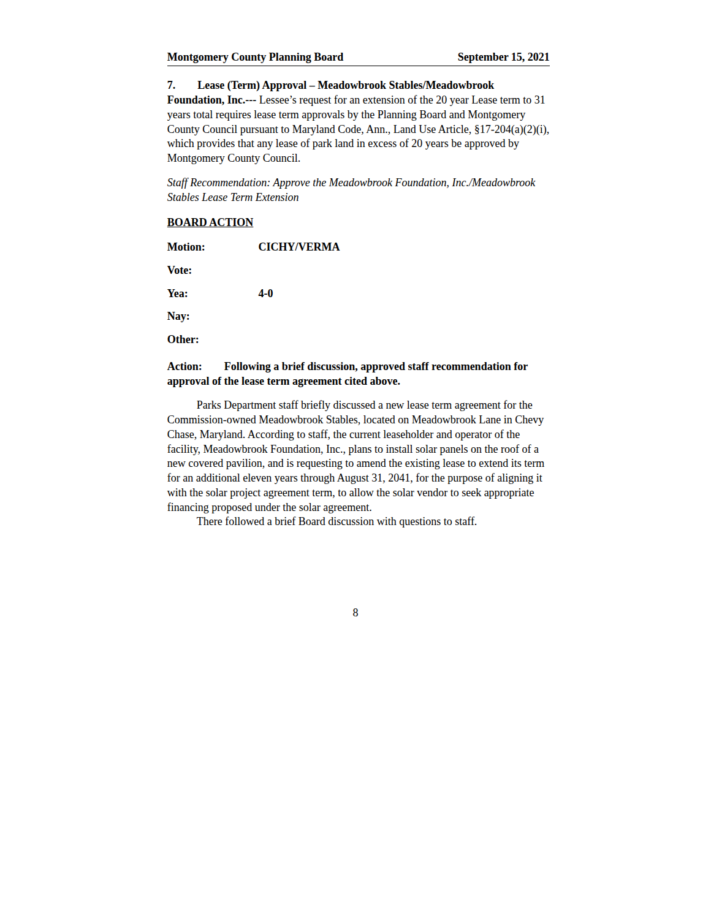Montgomery County Planning Board September 15, 2021
7. Lease (Term) Approval – Meadowbrook Stables/Meadowbrook Foundation, Inc.--- Lessee’s request for an extension of the 20 year Lease term to 31 years total requires lease term approvals by the Planning Board and Montgomery County Council pursuant to Maryland Code, Ann., Land Use Article, §17-204(a)(2)(i), which provides that any lease of park land in excess of 20 years be approved by Montgomery County Council.
Staff Recommendation: Approve the Meadowbrook Foundation, Inc./Meadowbrook Stables Lease Term Extension
BOARD ACTION
| Motion: | CICHY/VERMA |
| Vote: | |
| Yea: | 4-0 |
| Nay: | |
| Other: | |
Action: Following a brief discussion, approved staff recommendation for approval of the lease term agreement cited above.
Parks Department staff briefly discussed a new lease term agreement for the Commission-owned Meadowbrook Stables, located on Meadowbrook Lane in Chevy Chase, Maryland. According to staff, the current leaseholder and operator of the facility, Meadowbrook Foundation, Inc., plans to install solar panels on the roof of a new covered pavilion, and is requesting to amend the existing lease to extend its term for an additional eleven years through August 31, 2041, for the purpose of aligning it with the solar project agreement term, to allow the solar vendor to seek appropriate financing proposed under the solar agreement.
There followed a brief Board discussion with questions to staff.
8